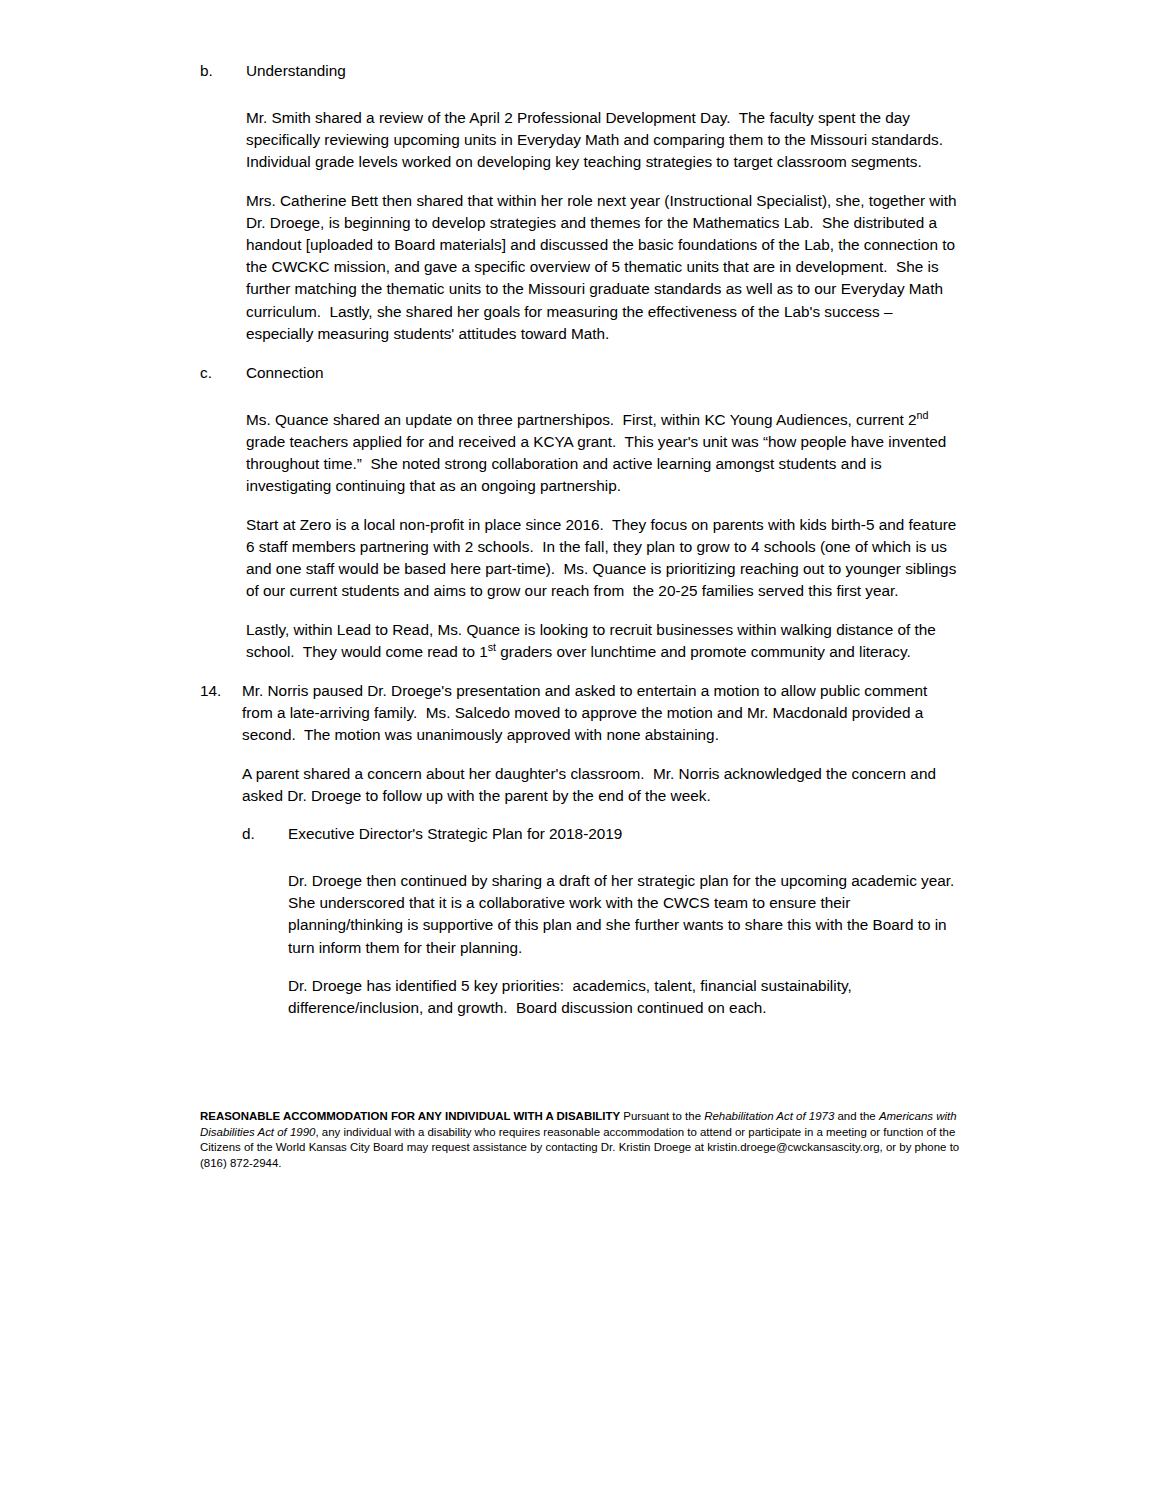b.
Understanding
Mr. Smith shared a review of the April 2 Professional Development Day. The faculty spent the day specifically reviewing upcoming units in Everyday Math and comparing them to the Missouri standards. Individual grade levels worked on developing key teaching strategies to target classroom segments.
Mrs. Catherine Bett then shared that within her role next year (Instructional Specialist), she, together with Dr. Droege, is beginning to develop strategies and themes for the Mathematics Lab. She distributed a handout [uploaded to Board materials] and discussed the basic foundations of the Lab, the connection to the CWCKC mission, and gave a specific overview of 5 thematic units that are in development. She is further matching the thematic units to the Missouri graduate standards as well as to our Everyday Math curriculum. Lastly, she shared her goals for measuring the effectiveness of the Lab's success – especially measuring students' attitudes toward Math.
c.
Connection
Ms. Quance shared an update on three partnershipos. First, within KC Young Audiences, current 2nd grade teachers applied for and received a KCYA grant. This year's unit was “how people have invented throughout time.” She noted strong collaboration and active learning amongst students and is investigating continuing that as an ongoing partnership.
Start at Zero is a local non-profit in place since 2016. They focus on parents with kids birth-5 and feature 6 staff members partnering with 2 schools. In the fall, they plan to grow to 4 schools (one of which is us and one staff would be based here part-time). Ms. Quance is prioritizing reaching out to younger siblings of our current students and aims to grow our reach from the 20-25 families served this first year.
Lastly, within Lead to Read, Ms. Quance is looking to recruit businesses within walking distance of the school. They would come read to 1st graders over lunchtime and promote community and literacy.
Mr. Norris paused Dr. Droege's presentation and asked to entertain a motion to allow public comment from a late-arriving family. Ms. Salcedo moved to approve the motion and Mr. Macdonald provided a second. The motion was unanimously approved with none abstaining.
A parent shared a concern about her daughter's classroom. Mr. Norris acknowledged the concern and asked Dr. Droege to follow up with the parent by the end of the week.
d.
Executive Director's Strategic Plan for 2018-2019
Dr. Droege then continued by sharing a draft of her strategic plan for the upcoming academic year. She underscored that it is a collaborative work with the CWCS team to ensure their planning/thinking is supportive of this plan and she further wants to share this with the Board to in turn inform them for their planning.
Dr. Droege has identified 5 key priorities: academics, talent, financial sustainability, difference/inclusion, and growth. Board discussion continued on each.
REASONABLE ACCOMMODATION FOR ANY INDIVIDUAL WITH A DISABILITY Pursuant to the Rehabilitation Act of 1973 and the Americans with Disabilities Act of 1990, any individual with a disability who requires reasonable accommodation to attend or participate in a meeting or function of the Citizens of the World Kansas City Board may request assistance by contacting Dr. Kristin Droege at kristin.droege@cwckansascity.org, or by phone to (816) 872-2944.